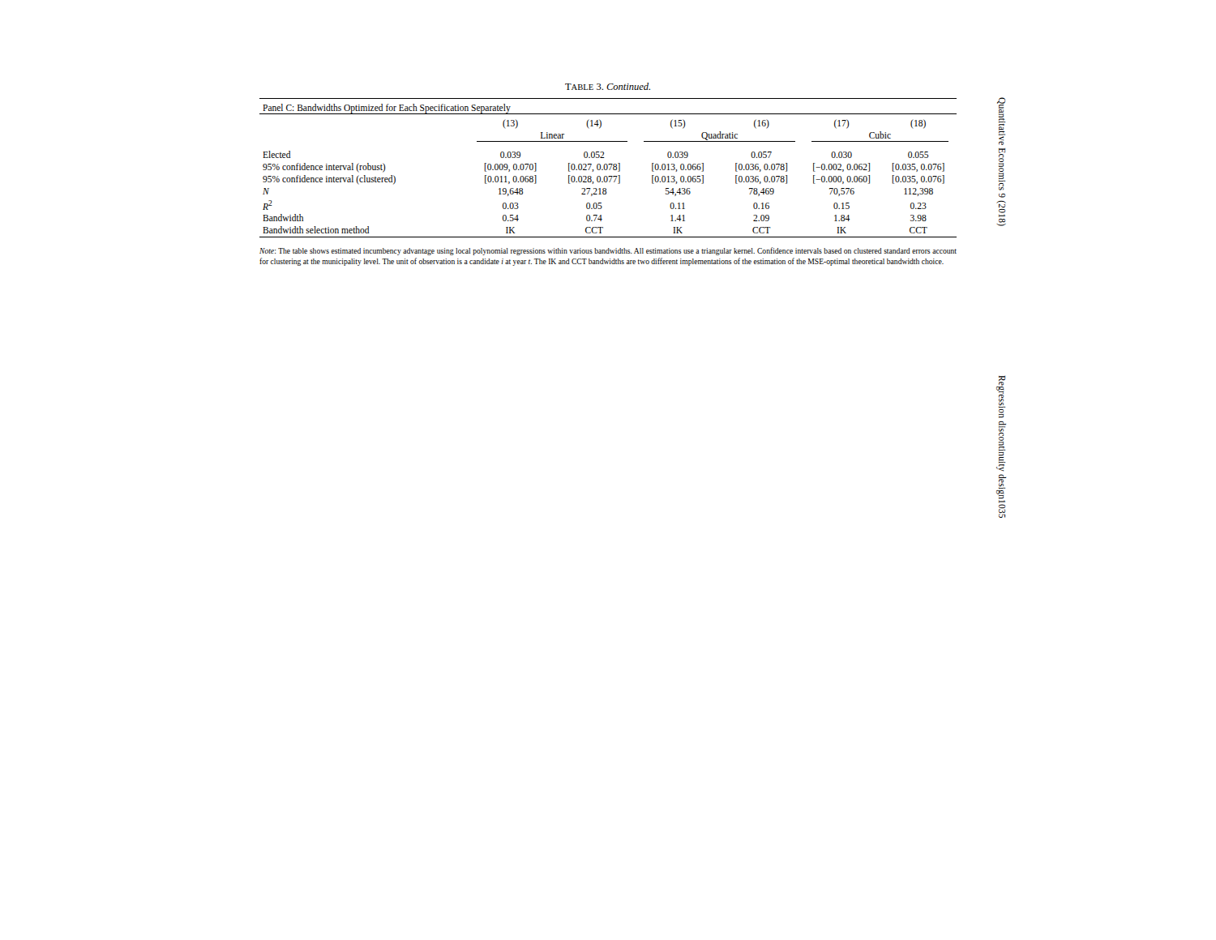Quantitative Economics 9 (2018)
Regression discontinuity design1035
TABLE 3. Continued.
| Panel C: Bandwidths Optimized for Each Specification Separately |
| | (13) | (14) | (15) | (16) | (17) | (18) |
| | Linear | Quadratic | Cubic |
| Elected | 0.039 | 0.052 | 0.039 | 0.057 | 0.030 | 0.055 |
| 95% confidence interval (robust) | [0.009, 0.070] | [0.027, 0.078] | [0.013, 0.066] | [0.036, 0.078] | [−0.002, 0.062] | [0.035, 0.076] |
| 95% confidence interval (clustered) | [0.011, 0.068] | [0.028, 0.077] | [0.013, 0.065] | [0.036, 0.078] | [−0.000, 0.060] | [0.035, 0.076] |
| N | 19,648 | 27,218 | 54,436 | 78,469 | 70,576 | 112,398 |
| R 2 | 0.03 | 0.05 | 0.11 | 0.16 | 0.15 | 0.23 |
| Bandwidth | 0.54 | 0.74 | 1.41 | 2.09 | 1.84 | 3.98 |
| Bandwidth selection method | IK | CCT | IK | CCT | IK | CCT |
Note: The table shows estimated incumbency advantage using local polynomial regressions within various bandwidths. All estimations use a triangular kernel. Confidence intervals based on clustered standard errors account for clustering at the municipality level. The unit of observation is a candidate i at year t. The IK and CCT bandwidths are two different implementations of the estimation of the MSE-optimal theoretical bandwidth choice.